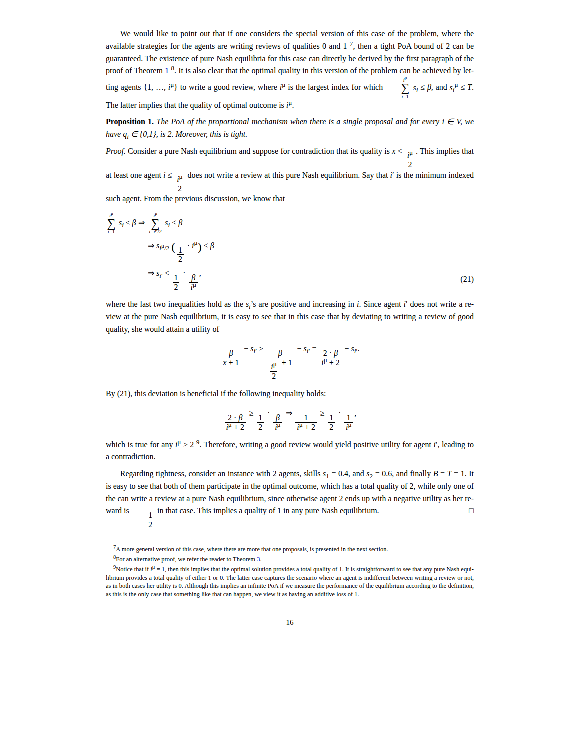We would like to point out that if one considers the special version of this case of the problem, where the available strategies for the agents are writing reviews of qualities 0 and 1 7, then a tight PoA bound of 2 can be guaranteed. The existence of pure Nash equilibria for this case can directly be derived by the first paragraph of the proof of Theorem 1 8. It is also clear that the optimal quality in this version of the problem can be achieved by letting agents {1, …, iμ} to write a good review, where iμ is the largest index for which iμ∑i=1 si ≤ β, and siμ ≤ T. The latter implies that the quality of optimal outcome is iμ.
Proposition 1. The PoA of the proportional mechanism when there is a single proposal and for every i ∈ V, we have qi ∈ {0,1}, is 2. Moreover, this is tight.
Proof. Consider a pure Nash equilibrium and suppose for contradiction that its quality is x < iμ 2. This implies that at least one agent i ≤ iμ 2 does not write a review at this pure Nash equilibrium. Say that i′ is the minimum indexed such agent. From the previous discussion, we know that
iμ∑i=1 si ≤ β ⇒
iμ∑i=iμ/2 si < β
⇒ siμ/2 (12 · iμ) < β
⇒ si′ < 12 · βiμ,
(21)
where the last two inequalities hold as the si’s are positive and increasing in i. Since agent i′ does not write a review at the pure Nash equilibrium, it is easy to see that in this case that by deviating to writing a review of good quality, she would attain a utility of
βx + 1 − si′ ≥ βiμ 2 + 1 − si′ = 2 · β iμ + 2 − si′.
By (21), this deviation is beneficial if the following inequality holds:
2 · β iμ + 2 ≥ 12 · βiμ ⇒ 1 iμ + 2 ≥ 12 · 1 iμ,
which is true for any iμ ≥ 2 9. Therefore, writing a good review would yield positive utility for agent i′, leading to a contradiction.
Regarding tightness, consider an instance with 2 agents, skills s1 = 0.4, and s2 = 0.6, and finally B = T = 1. It is easy to see that both of them participate in the optimal outcome, which has a total quality of 2, while only one of the can write a review at a pure Nash equilibrium, since otherwise agent 2 ends up with a negative utility as her reward is 12 in that case. This implies a quality of 1 in any pure Nash equilibrium. □
7A more general version of this case, where there are more that one proposals, is presented in the next section.
8For an alternative proof, we refer the reader to Theorem 3.
9Notice that if iμ = 1, then this implies that the optimal solution provides a total quality of 1. It is straightforward to see that any pure Nash equilibrium provides a total quality of either 1 or 0. The latter case captures the scenario where an agent is indifferent between writing a review or not, as in both cases her utility is 0. Although this implies an infinite PoA if we measure the performance of the equilibrium according to the definition, as this is the only case that something like that can happen, we view it as having an additive loss of 1.
16